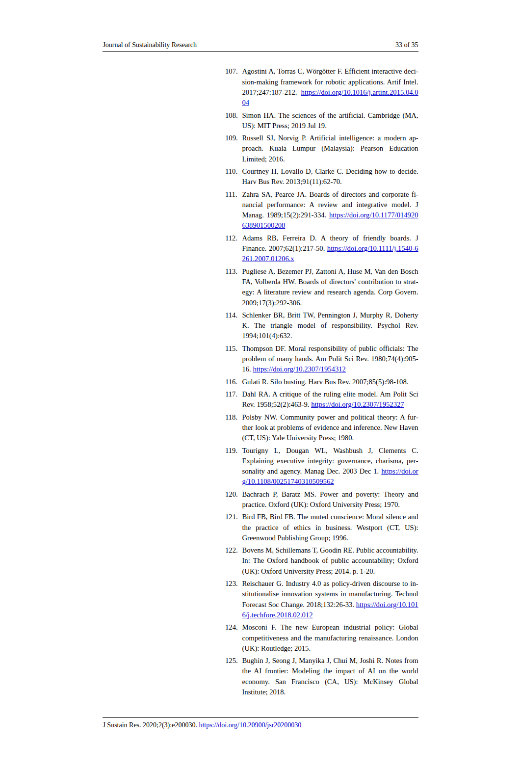Journal of Sustainability Research 33 of 35
107. Agostini A, Torras C, Wörgötter F. Efficient interactive decision-making framework for robotic applications. Artif Intel. 2017;247:187-212. https://doi.org/10.1016/j.artint.2015.04.004
108. Simon HA. The sciences of the artificial. Cambridge (MA, US): MIT Press; 2019 Jul 19.
109. Russell SJ, Norvig P. Artificial intelligence: a modern approach. Kuala Lumpur (Malaysia): Pearson Education Limited; 2016.
110. Courtney H, Lovallo D, Clarke C. Deciding how to decide. Harv Bus Rev. 2013;91(11):62-70.
111. Zahra SA, Pearce JA. Boards of directors and corporate financial performance: A review and integrative model. J Manag. 1989;15(2):291-334. https://doi.org/10.1177/014920638901500208
112. Adams RB, Ferreira D. A theory of friendly boards. J Finance. 2007;62(1):217-50. https://doi.org/10.1111/j.1540-6261.2007.01206.x
113. Pugliese A, Bezemer PJ, Zattoni A, Huse M, Van den Bosch FA, Volberda HW. Boards of directors' contribution to strategy: A literature review and research agenda. Corp Govern. 2009;17(3):292-306.
114. Schlenker BR, Britt TW, Pennington J, Murphy R, Doherty K. The triangle model of responsibility. Psychol Rev. 1994;101(4):632.
115. Thompson DF. Moral responsibility of public officials: The problem of many hands. Am Polit Sci Rev. 1980;74(4):905-16. https://doi.org/10.2307/1954312
116. Gulati R. Silo busting. Harv Bus Rev. 2007;85(5):98-108.
117. Dahl RA. A critique of the ruling elite model. Am Polit Sci Rev. 1958;52(2):463-9. https://doi.org/10.2307/1952327
118. Polsby NW. Community power and political theory: A further look at problems of evidence and inference. New Haven (CT, US): Yale University Press; 1980.
119. Tourigny L, Dougan WL, Washbush J, Clements C. Explaining executive integrity: governance, charisma, personality and agency. Manag Dec. 2003 Dec 1. https://doi.org/10.1108/00251740310509562
120. Bachrach P, Baratz MS. Power and poverty: Theory and practice. Oxford (UK): Oxford University Press; 1970.
121. Bird FB, Bird FB. The muted conscience: Moral silence and the practice of ethics in business. Westport (CT, US): Greenwood Publishing Group; 1996.
122. Bovens M, Schillemans T, Goodin RE. Public accountability. In: The Oxford handbook of public accountability; Oxford (UK): Oxford University Press; 2014. p. 1-20.
123. Reischauer G. Industry 4.0 as policy-driven discourse to institutionalise innovation systems in manufacturing. Technol Forecast Soc Change. 2018;132:26-33. https://doi.org/10.1016/j.techfore.2018.02.012
124. Mosconi F. The new European industrial policy: Global competitiveness and the manufacturing renaissance. London (UK): Routledge; 2015.
125. Bughin J, Seong J, Manyika J, Chui M, Joshi R. Notes from the AI frontier: Modeling the impact of AI on the world economy. San Francisco (CA, US): McKinsey Global Institute; 2018.
J Sustain Res. 2020;2(3):e200030. https://doi.org/10.20900/jsr20200030